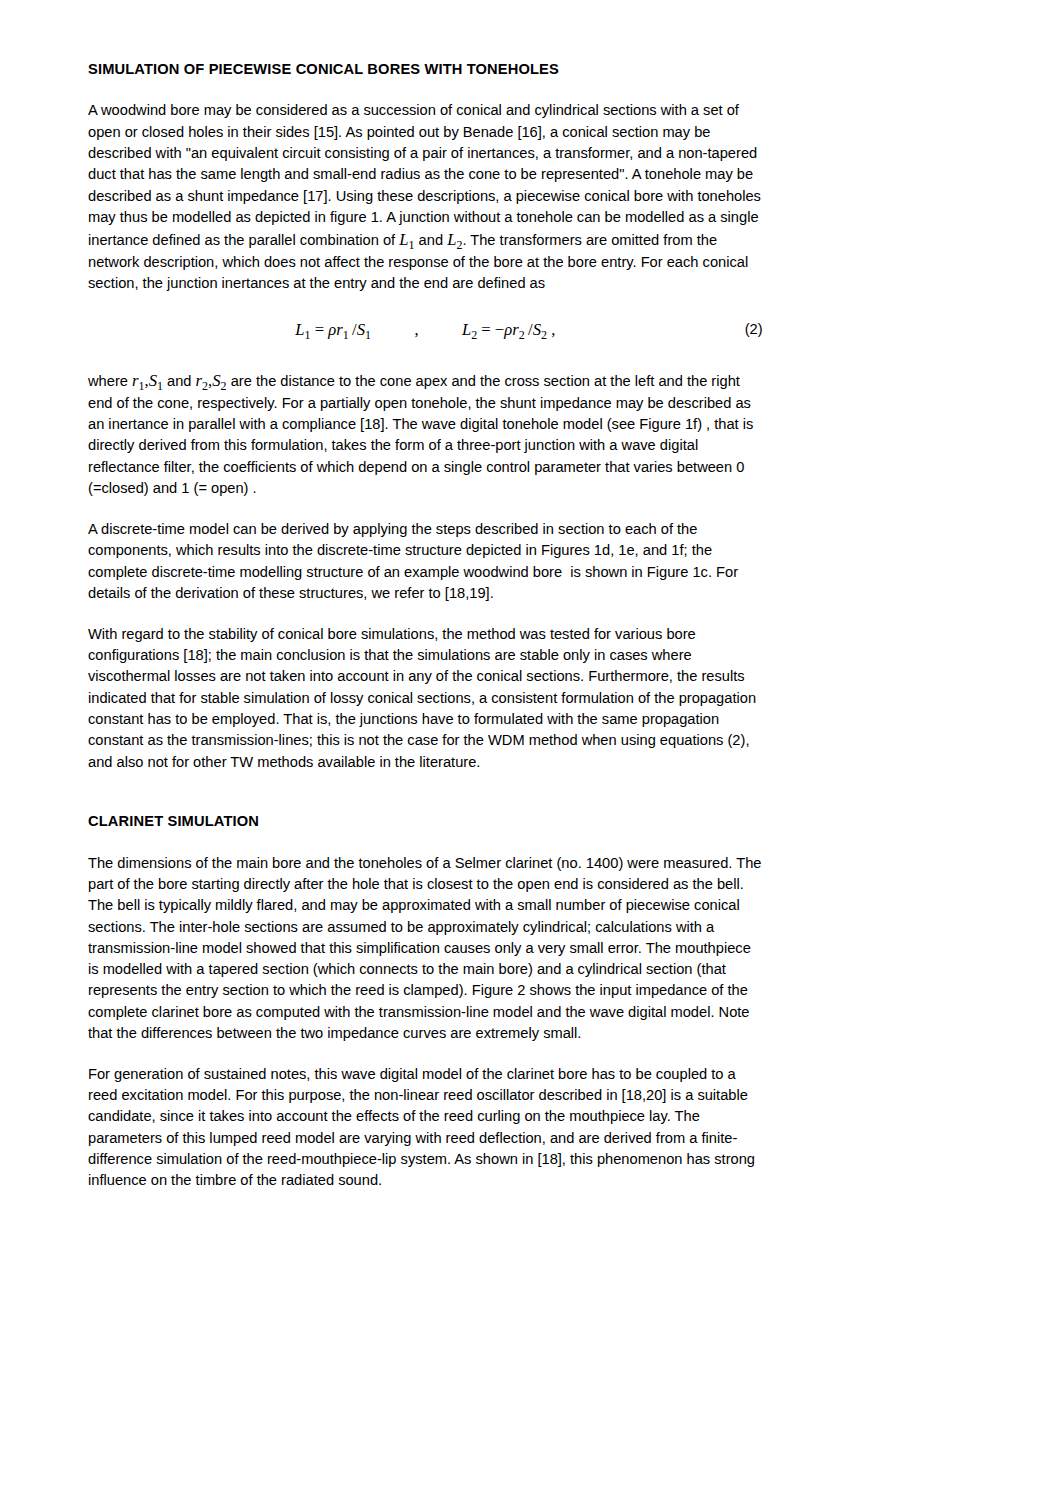Simulation of Piecewise Conical Bores with Toneholes
A woodwind bore may be considered as a succession of conical and cylindrical sections with a set of open or closed holes in their sides [15]. As pointed out by Benade [16], a conical section may be described with "an equivalent circuit consisting of a pair of inertances, a transformer, and a non-tapered duct that has the same length and small-end radius as the cone to be represented". A tonehole may be described as a shunt impedance [17]. Using these descriptions, a piecewise conical bore with toneholes may thus be modelled as depicted in figure 1. A junction without a tonehole can be modelled as a single inertance defined as the parallel combination of L1 and L2. The transformers are omitted from the network description, which does not affect the response of the bore at the bore entry. For each conical section, the junction inertances at the entry and the end are defined as
L1 = ρr1 /S1 , L2 = −ρr2 /S2 , (2)
where r1,S1 and r2,S2 are the distance to the cone apex and the cross section at the left and the right end of the cone, respectively. For a partially open tonehole, the shunt impedance may be described as an inertance in parallel with a compliance [18]. The wave digital tonehole model (see Figure 1f) , that is directly derived from this formulation, takes the form of a three-port junction with a wave digital reflectance filter, the coefficients of which depend on a single control parameter that varies between 0 (=closed) and 1 (= open) .
A discrete-time model can be derived by applying the steps described in section to each of the components, which results into the discrete-time structure depicted in Figures 1d, 1e, and 1f; the complete discrete-time modelling structure of an example woodwind bore is shown in Figure 1c. For details of the derivation of these structures, we refer to [18,19].
With regard to the stability of conical bore simulations, the method was tested for various bore configurations [18]; the main conclusion is that the simulations are stable only in cases where viscothermal losses are not taken into account in any of the conical sections. Furthermore, the results indicated that for stable simulation of lossy conical sections, a consistent formulation of the propagation constant has to be employed. That is, the junctions have to formulated with the same propagation constant as the transmission-lines; this is not the case for the WDM method when using equations (2), and also not for other TW methods available in the literature.
Clarinet Simulation
The dimensions of the main bore and the toneholes of a Selmer clarinet (no. 1400) were measured. The part of the bore starting directly after the hole that is closest to the open end is considered as the bell. The bell is typically mildly flared, and may be approximated with a small number of piecewise conical sections. The inter-hole sections are assumed to be approximately cylindrical; calculations with a transmission-line model showed that this simplification causes only a very small error. The mouthpiece is modelled with a tapered section (which connects to the main bore) and a cylindrical section (that represents the entry section to which the reed is clamped). Figure 2 shows the input impedance of the complete clarinet bore as computed with the transmission-line model and the wave digital model. Note that the differences between the two impedance curves are extremely small.
For generation of sustained notes, this wave digital model of the clarinet bore has to be coupled to a reed excitation model. For this purpose, the non-linear reed oscillator described in [18,20] is a suitable candidate, since it takes into account the effects of the reed curling on the mouthpiece lay. The parameters of this lumped reed model are varying with reed deflection, and are derived from a finite-difference simulation of the reed-mouthpiece-lip system. As shown in [18], this phenomenon has strong influence on the timbre of the radiated sound.